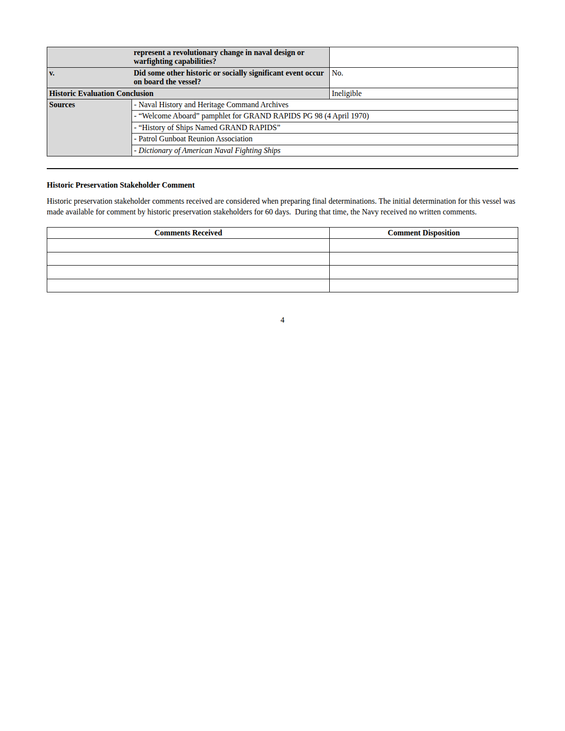| | represent a revolutionary change in naval design or warfighting capabilities? | |
| v. | Did some other historic or socially significant event occur on board the vessel? | No. |
| Historic Evaluation Conclusion | Ineligible |
| Sources | - Naval History and Heritage Command Archives |
| - “Welcome Aboard” pamphlet for GRAND RAPIDS PG 98 (4 April 1970) |
| - “History of Ships Named GRAND RAPIDS” |
| - Patrol Gunboat Reunion Association |
| - Dictionary of American Naval Fighting Ships |
Historic Preservation Stakeholder Comment
Historic preservation stakeholder comments received are considered when preparing final determinations. The initial determination for this vessel was made available for comment by historic preservation stakeholders for 60 days. During that time, the Navy received no written comments.
| Comments Received | Comment Disposition |
| --- | --- |
4